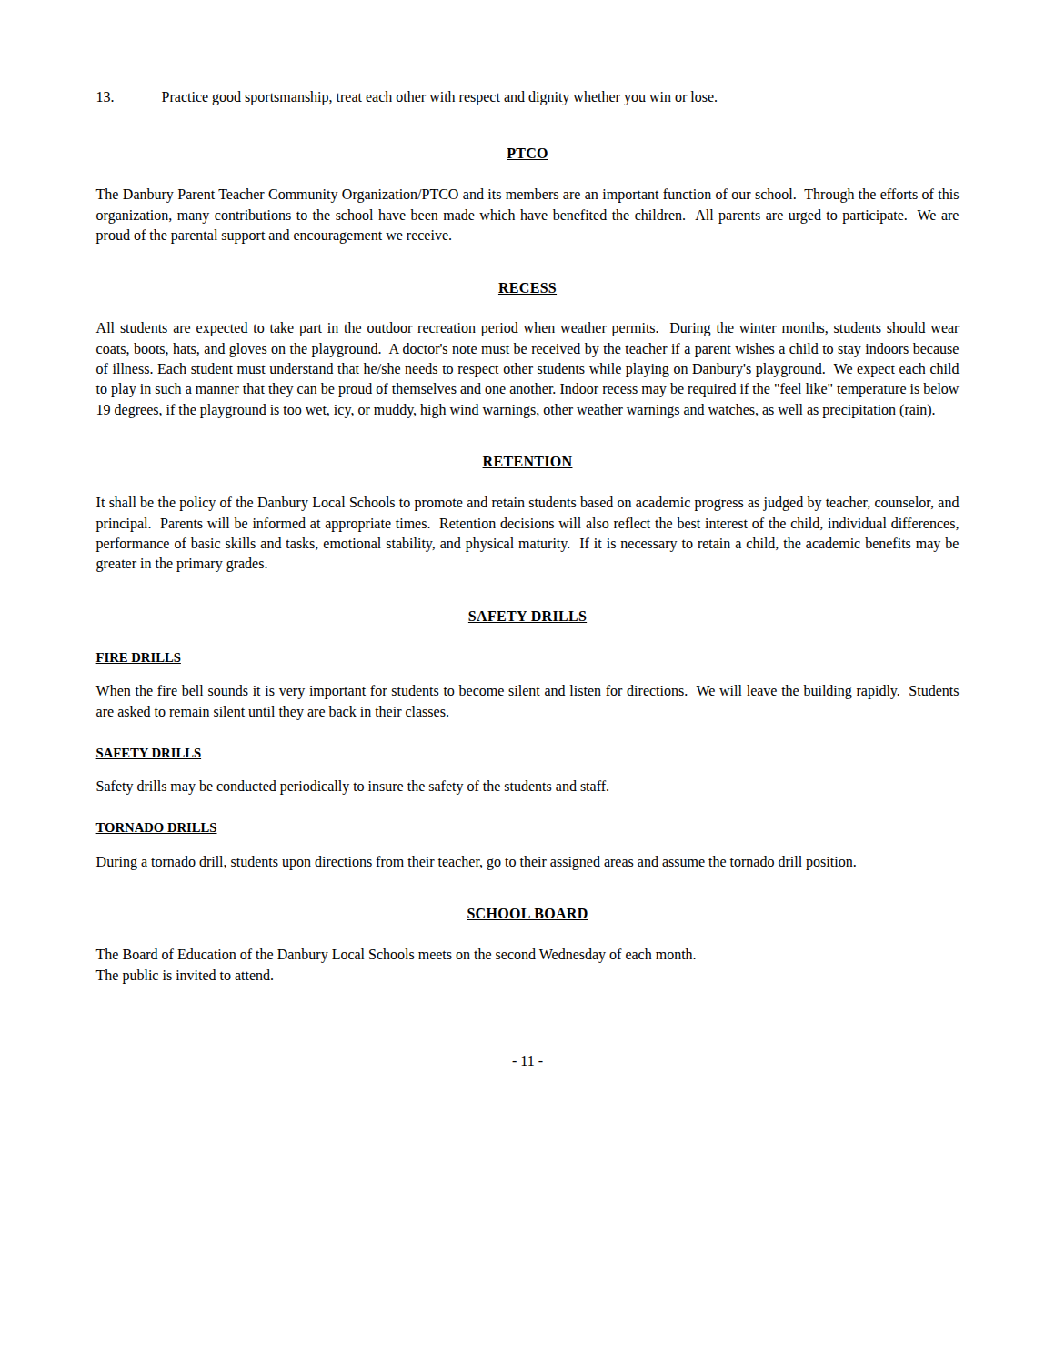13. Practice good sportsmanship, treat each other with respect and dignity whether you win or lose.
PTCO
The Danbury Parent Teacher Community Organization/PTCO and its members are an important function of our school. Through the efforts of this organization, many contributions to the school have been made which have benefited the children. All parents are urged to participate. We are proud of the parental support and encouragement we receive.
RECESS
All students are expected to take part in the outdoor recreation period when weather permits. During the winter months, students should wear coats, boots, hats, and gloves on the playground. A doctor's note must be received by the teacher if a parent wishes a child to stay indoors because of illness. Each student must understand that he/she needs to respect other students while playing on Danbury's playground. We expect each child to play in such a manner that they can be proud of themselves and one another. Indoor recess may be required if the "feel like" temperature is below 19 degrees, if the playground is too wet, icy, or muddy, high wind warnings, other weather warnings and watches, as well as precipitation (rain).
RETENTION
It shall be the policy of the Danbury Local Schools to promote and retain students based on academic progress as judged by teacher, counselor, and principal. Parents will be informed at appropriate times. Retention decisions will also reflect the best interest of the child, individual differences, performance of basic skills and tasks, emotional stability, and physical maturity. If it is necessary to retain a child, the academic benefits may be greater in the primary grades.
SAFETY DRILLS
FIRE DRILLS
When the fire bell sounds it is very important for students to become silent and listen for directions. We will leave the building rapidly. Students are asked to remain silent until they are back in their classes.
SAFETY DRILLS
Safety drills may be conducted periodically to insure the safety of the students and staff.
TORNADO DRILLS
During a tornado drill, students upon directions from their teacher, go to their assigned areas and assume the tornado drill position.
SCHOOL BOARD
The Board of Education of the Danbury Local Schools meets on the second Wednesday of each month.
The public is invited to attend.
- 11 -